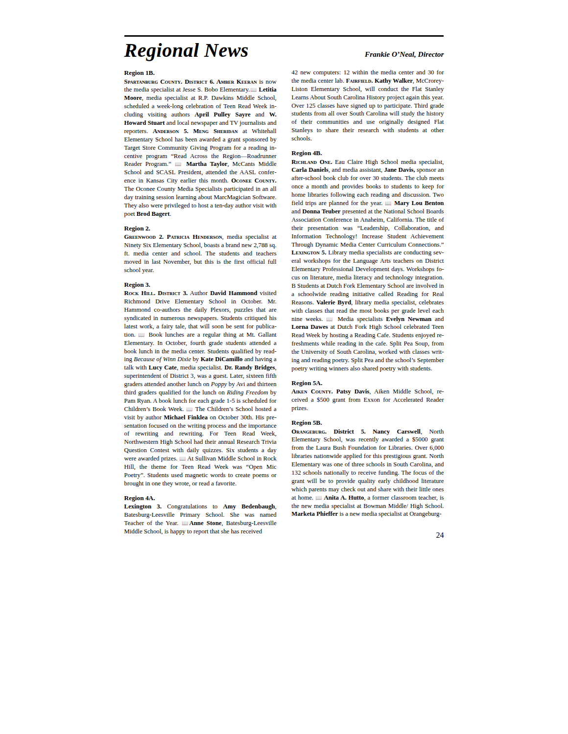Regional News
Frankie O’Neal, Director
Region 1B.
Spartanburg County. District 6. Amber Keeran is now the media specialist at Jesse S. Bobo Elementary.📖 Letitia Moore, media specialist at R.P. Dawkins Middle School, scheduled a week-long celebration of Teen Read Week including visiting authors April Pulley Sayre and W. Howard Stuart and local newspaper and TV journalists and reporters. Anderson 5. Meng Sheridan at Whitehall Elementary School has been awarded a grant sponsored by Target Store Community Giving Program for a reading incentive program “Read Across the Region—Roadrunner Reader Program.” 📖 Martha Taylor, McCants Middle School and SCASL President, attended the AASL conference in Kansas City earlier this month. Oconee County. The Oconee County Media Specialists participated in an all day training session learning about MarcMagician Software. They also were privileged to host a ten-day author visit with poet Brod Bagert.
Region 2.
Greenwood 2. Patricia Henderson, media specialist at Ninety Six Elementary School, boasts a brand new 2,788 sq. ft. media center and school. The students and teachers moved in last November, but this is the first official full school year.
Region 3.
Rock Hill. District 3. Author David Hammond visited Richmond Drive Elementary School in October. Mr. Hammond co-authors the daily Plexors, puzzles that are syndicated in numerous newspapers. Students critiqued his latest work, a fairy tale, that will soon be sent for publication. 📖 Book lunches are a regular thing at Mt. Gallant Elementary. In October, fourth grade students attended a book lunch in the media center. Students qualified by reading Because of Winn Dixie by Kate DiCamillo and having a talk with Lucy Cate, media specialist. Dr. Randy Bridges, superintendent of District 3, was a guest. Later, sixteen fifth graders attended another lunch on Poppy by Avi and thirteen third graders qualified for the lunch on Riding Freedom by Pam Ryan. A book lunch for each grade 1-5 is scheduled for Children’s Book Week. 📖 The Children’s School hosted a visit by author Michael Finklea on October 30th. His presentation focused on the writing process and the importance of rewriting and rewriting. For Teen Read Week, Northwestern High School had their annual Research Trivia Question Contest with daily quizzes. Six students a day were awarded prizes. 📖 At Sullivan Middle School in Rock Hill, the theme for Teen Read Week was “Open Mic Poetry”. Students used magnetic words to create poems or brought in one they wrote, or read a favorite.
Region 4A.
Lexington 3. Congratulations to Amy Bedenbaugh, Batesburg-Leesville Primary School. She was named Teacher of the Year. 📖Anne Stone, Batesburg-Leesville Middle School, is happy to report that she has received
42 new computers: 12 within the media center and 30 for the media center lab. Fairfield. Kathy Walker, McCrorey-Liston Elementary School, will conduct the Flat Stanley Learns About South Carolina History project again this year. Over 125 classes have signed up to participate. Third grade students from all over South Carolina will study the history of their communities and use originally designed Flat Stanleys to share their research with students at other schools.
Region 4B.
Richland One. Eau Claire High School media specialist, Carla Daniels, and media assistant, Jane Davis, sponsor an after-school book club for over 30 students. The club meets once a month and provides books to students to keep for home libraries following each reading and discussion. Two field trips are planned for the year. 📖 Mary Lou Benton and Donna Teuber presented at the National School Boards Association Conference in Anaheim, California. The title of their presentation was “Leadership, Collaboration, and Information Technology! Increase Student Achievement Through Dynamic Media Center Curriculum Connections.” Lexington 5. Library media specialists are conducting several workshops for the Language Arts teachers on District Elementary Professional Development days. Workshops focus on literature, media literacy and technology integration. B Students at Dutch Fork Elementary School are involved in a schoolwide reading initiative called Reading for Real Reasons. Valerie Byrd, library media specialist, celebrates with classes that read the most books per grade level each nine weeks. 📖 Media specialists Evelyn Newman and Lorna Dawes at Dutch Fork High School celebrated Teen Read Week by hosting a Reading Cafe. Students enjoyed refreshments while reading in the cafe. Split Pea Soup, from the University of South Carolina, worked with classes writing and reading poetry. Split Pea and the school’s September poetry writing winners also shared poetry with students.
Region 5A.
Aiken County. Patsy Davis, Aiken Middle School, received a $500 grant from Exxon for Accelerated Reader prizes.
Region 5B.
Orangeburg. District 5. Nancy Carswell, North Elementary School, was recently awarded a $5000 grant from the Laura Bush Foundation for Libraries. Over 6,000 libraries nationwide applied for this prestigious grant. North Elementary was one of three schools in South Carolina, and 132 schools nationally to receive funding. The focus of the grant will be to provide quality early childhood literature which parents may check out and share with their little ones at home. 📖 Anita A. Hutto, a former classroom teacher, is the new media specialist at Bowman Middle/ High School. Marketa Phieffer is a new media specialist at Orangeburg-
24